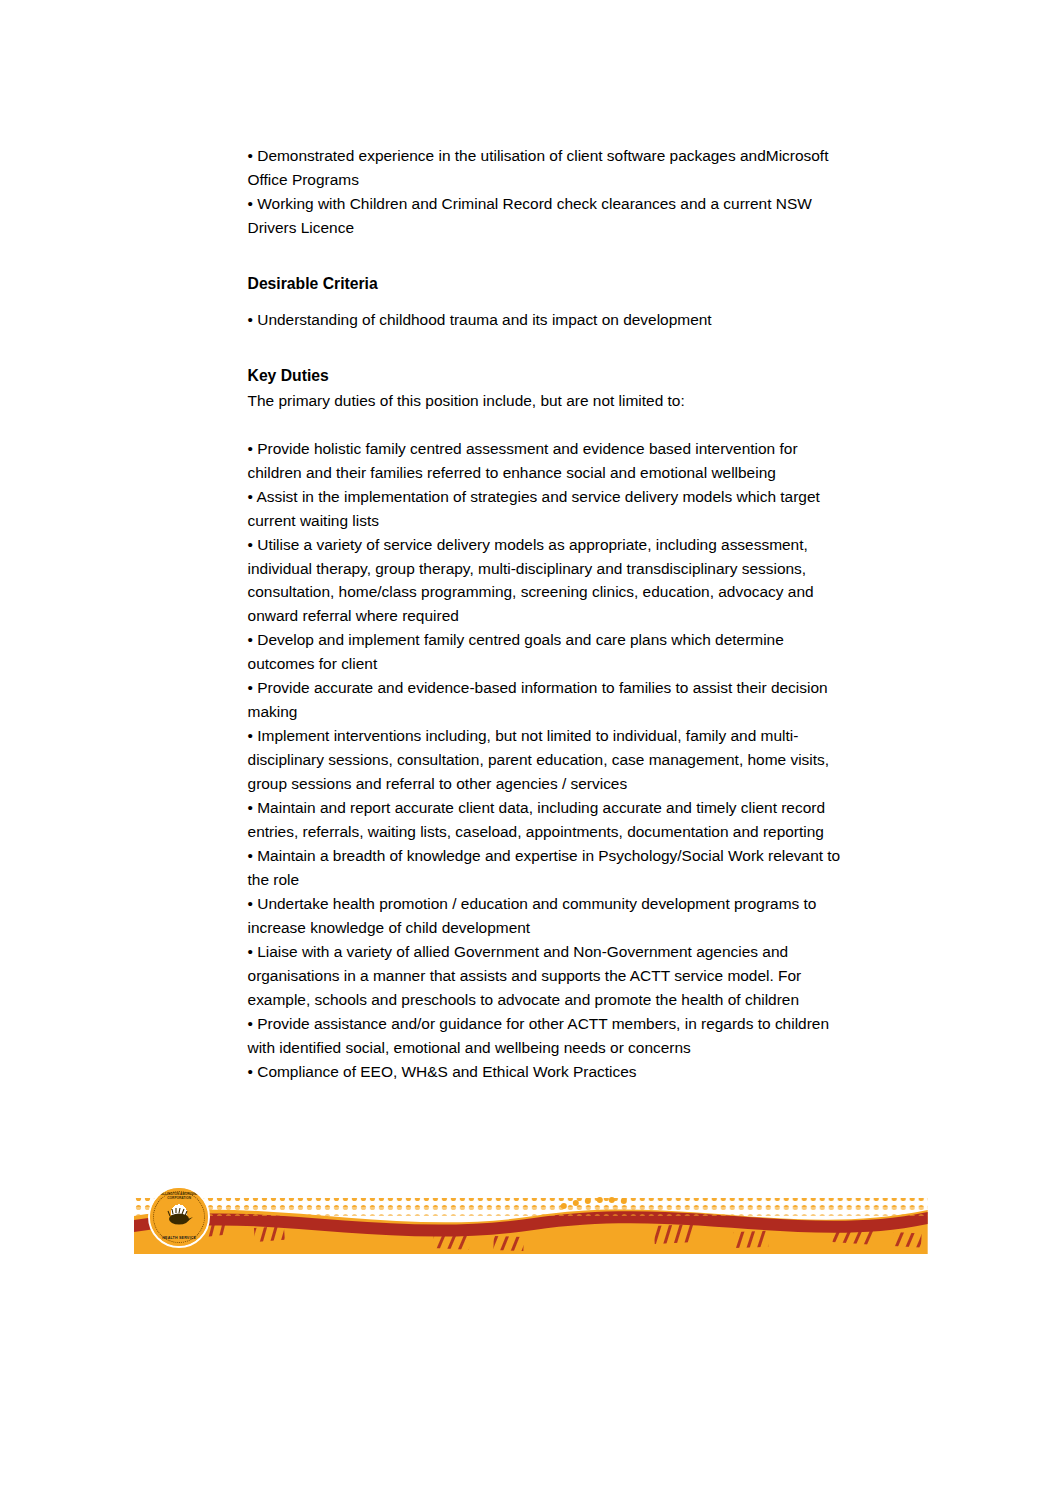• Demonstrated experience in the utilisation of client software packages andMicrosoft Office Programs
• Working with Children and Criminal Record check clearances and a current NSW Drivers Licence
Desirable Criteria
• Understanding of childhood trauma and its impact on development
Key Duties
The primary duties of this position include, but are not limited to:
• Provide holistic family centred assessment and evidence based intervention for children and their families referred to enhance social and emotional wellbeing
• Assist in the implementation of strategies and service delivery models which target current waiting lists
• Utilise a variety of service delivery models as appropriate, including assessment, individual therapy, group therapy, multi-disciplinary and transdisciplinary sessions, consultation, home/class programming, screening clinics, education, advocacy and onward referral where required
• Develop and implement family centred goals and care plans which determine outcomes for client
• Provide accurate and evidence-based information to families to assist their decision making
• Implement interventions including, but not limited to individual, family and multi-disciplinary sessions, consultation, parent education, case management, home visits, group sessions and referral to other agencies / services
• Maintain and report accurate client data, including accurate and timely client record entries, referrals, waiting lists, caseload, appointments, documentation and reporting
• Maintain a breadth of knowledge and expertise in Psychology/Social Work relevant to the role
• Undertake health promotion / education and community development programs to increase knowledge of child development
• Liaise with a variety of allied Government and Non-Government agencies and organisations in a manner that assists and supports the ACTT service model. For example, schools and preschools to advocate and promote the health of children
• Provide assistance and/or guidance for other ACTT members, in regards to children with identified social, emotional and wellbeing needs or concerns
• Compliance of EEO, WH&S and Ethical Work Practices
WELLINGTON ABORIGINAL CORPORATION
HEALTH SERVICE